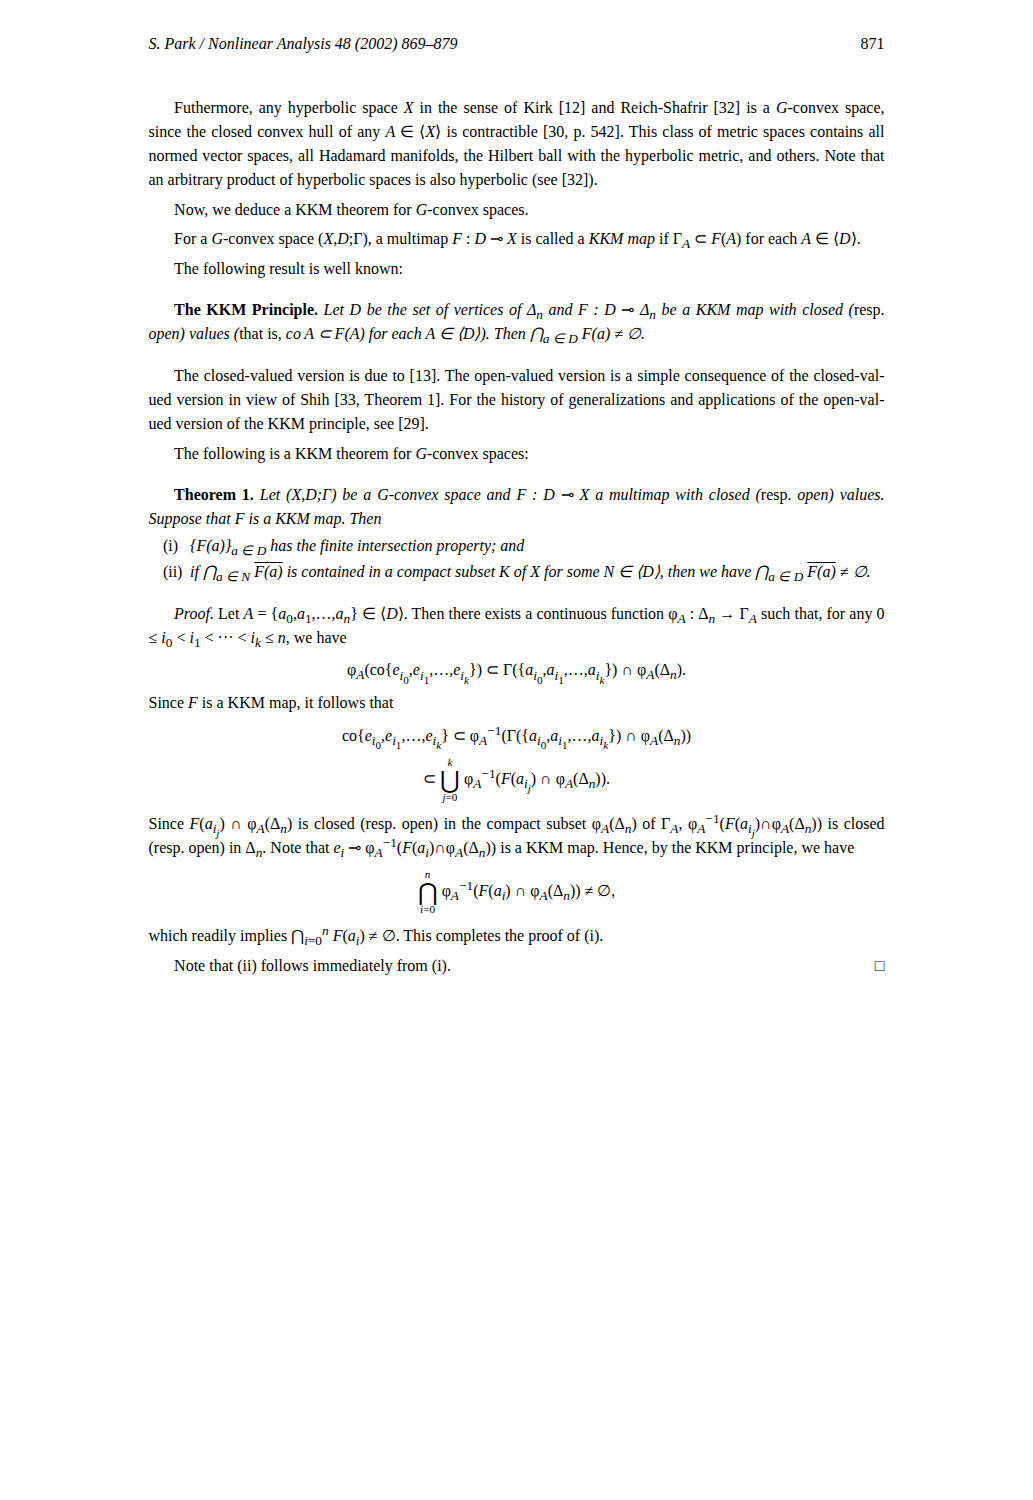S. Park / Nonlinear Analysis 48 (2002) 869–879 871
Futhermore, any hyperbolic space X in the sense of Kirk [12] and Reich-Shafrir [32] is a G-convex space, since the closed convex hull of any A ∈ ⟨X⟩ is contractible [30, p. 542]. This class of metric spaces contains all normed vector spaces, all Hadamard manifolds, the Hilbert ball with the hyperbolic metric, and others. Note that an arbitrary product of hyperbolic spaces is also hyperbolic (see [32]).
Now, we deduce a KKM theorem for G-convex spaces.
For a G-convex space (X,D;Γ), a multimap F : D ⊸ X is called a KKM map if ΓA ⊂ F(A) for each A ∈ ⟨D⟩.
The following result is well known:
The KKM Principle. Let D be the set of vertices of Δn and F : D ⊸ Δn be a KKM map with closed (resp. open) values (that is, co A ⊂ F(A) for each A ∈ ⟨D⟩). Then ⋂a ∈ D F(a) ≠ ∅.
The closed-valued version is due to [13]. The open-valued version is a simple consequence of the closed-valued version in view of Shih [33, Theorem 1]. For the history of generalizations and applications of the open-valued version of the KKM principle, see [29].
The following is a KKM theorem for G-convex spaces:
Theorem 1. Let (X,D;Γ) be a G-convex space and F : D ⊸ X a multimap with closed (resp. open) values. Suppose that F is a KKM map. Then
(i){F(a)}a ∈ D has the finite intersection property; and
(ii) if ⋂a ∈ N F(a) is contained in a compact subset K of X for some N ∈ ⟨D⟩, then we have ⋂a ∈ D F(a) ≠ ∅.
Proof. Let A = {a0,a1,…,an} ∈ ⟨D⟩. Then there exists a continuous function φA : Δn → ΓA such that, for any 0 ≤ i0 < i1 < ··· < ik ≤ n, we have
φA(co{ei0,ei1,…,eik}) ⊂ Γ({ai0,ai1,…,aik}) ∩ φA(Δn).
Since F is a KKM map, it follows that
co{ei0,ei1,…,eik} ⊂ φA−1(Γ({ai0,ai1,…,aik}) ∩ φA(Δn))
⊂ k⋃j=0 φA−1(F(aij) ∩ φA(Δn)).
Since F(aij) ∩ φA(Δn) is closed (resp. open) in the compact subset φA(Δn) of ΓA, φA−1(F(aij)∩φA(Δn)) is closed (resp. open) in Δn. Note that ei ⊸ φA−1(F(ai)∩φA(Δn)) is a KKM map. Hence, by the KKM principle, we have
n⋂i=0 φA−1(F(ai) ∩ φA(Δn)) ≠ ∅,
which readily implies ⋂i=0n F(ai) ≠ ∅. This completes the proof of (i).
Note that (ii) follows immediately from (i). □